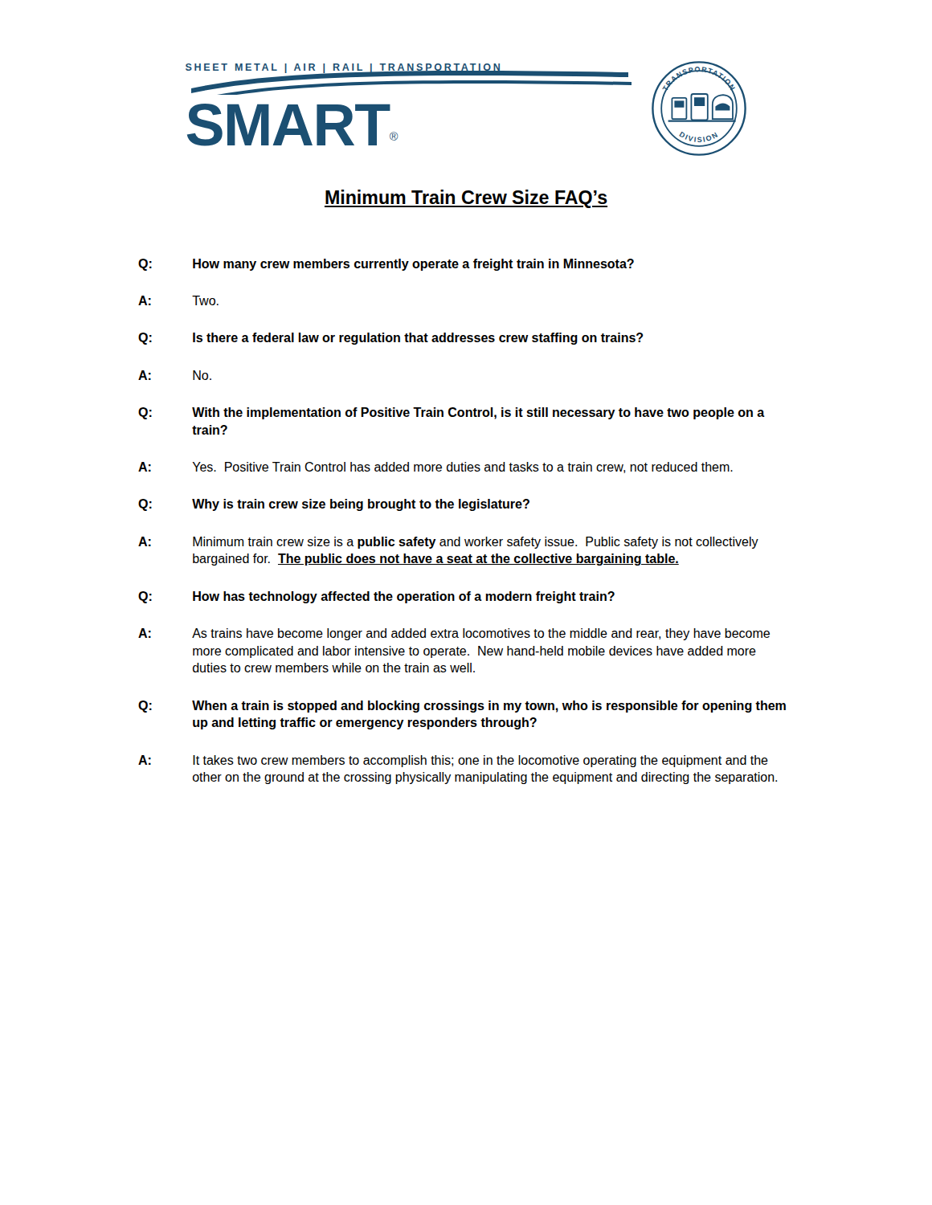SHEET METAL | AIR | RAIL | TRANSPORTATION
SMART®
TRANSPORTATION DIVISION
Minimum Train Crew Size FAQ’s
| Q: | How many crew members currently operate a freight train in Minnesota? |
| A: | Two. |
| Q: | Is there a federal law or regulation that addresses crew staffing on trains? |
| A: | No. |
| Q: | With the implementation of Positive Train Control, is it still necessary to have two people on a train? |
| A: | Yes. Positive Train Control has added more duties and tasks to a train crew, not reduced them. |
| Q: | Why is train crew size being brought to the legislature? |
| A: | Minimum train crew size is a public safety and worker safety issue. Public safety is not collectively bargained for. The public does not have a seat at the collective bargaining table. |
| Q: | How has technology affected the operation of a modern freight train? |
| A: | As trains have become longer and added extra locomotives to the middle and rear, they have become more complicated and labor intensive to operate. New hand-held mobile devices have added more duties to crew members while on the train as well. |
| Q: | When a train is stopped and blocking crossings in my town, who is responsible for opening them up and letting traffic or emergency responders through? |
| A: | It takes two crew members to accomplish this; one in the locomotive operating the equipment and the other on the ground at the crossing physically manipulating the equipment and directing the separation. |